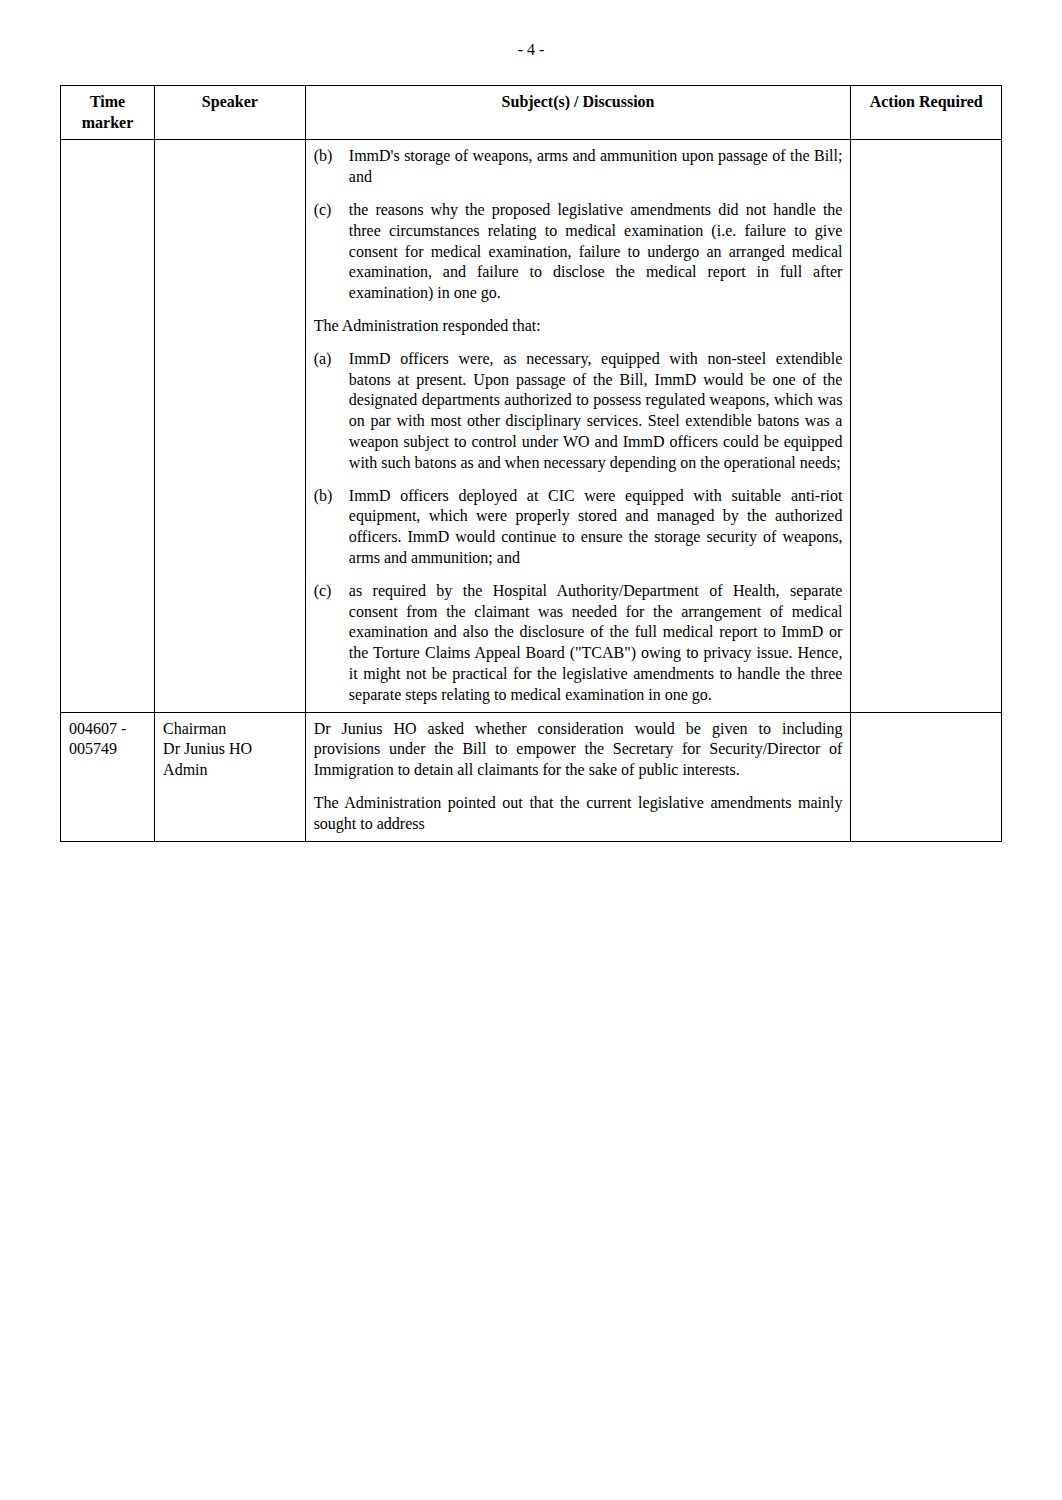- 4 -
| Time marker | Speaker | Subject(s) / Discussion | Action Required |
| --- | --- | --- | --- |
| | | (b) ImmD's storage of weapons, arms and ammunition upon passage of the Bill; and (c) the reasons why the proposed legislative amendments did not handle the three circumstances relating to medical examination (i.e. failure to give consent for medical examination, failure to undergo an arranged medical examination, and failure to disclose the medical report in full after examination) in one go. The Administration responded that: (a) ImmD officers were, as necessary, equipped with non-steel extendible batons at present. Upon passage of the Bill, ImmD would be one of the designated departments authorized to possess regulated weapons, which was on par with most other disciplinary services. Steel extendible batons was a weapon subject to control under WO and ImmD officers could be equipped with such batons as and when necessary depending on the operational needs; (b) ImmD officers deployed at CIC were equipped with suitable anti-riot equipment, which were properly stored and managed by the authorized officers. ImmD would continue to ensure the storage security of weapons, arms and ammunition; and (c) as required by the Hospital Authority/Department of Health, separate consent from the claimant was needed for the arrangement of medical examination and also the disclosure of the full medical report to ImmD or the Torture Claims Appeal Board ("TCAB") owing to privacy issue. Hence, it might not be practical for the legislative amendments to handle the three separate steps relating to medical examination in one go. | |
| 004607 - 005749 | Chairman Dr Junius HO Admin | Dr Junius HO asked whether consideration would be given to including provisions under the Bill to empower the Secretary for Security/Director of Immigration to detain all claimants for the sake of public interests. The Administration pointed out that the current legislative amendments mainly sought to address | |